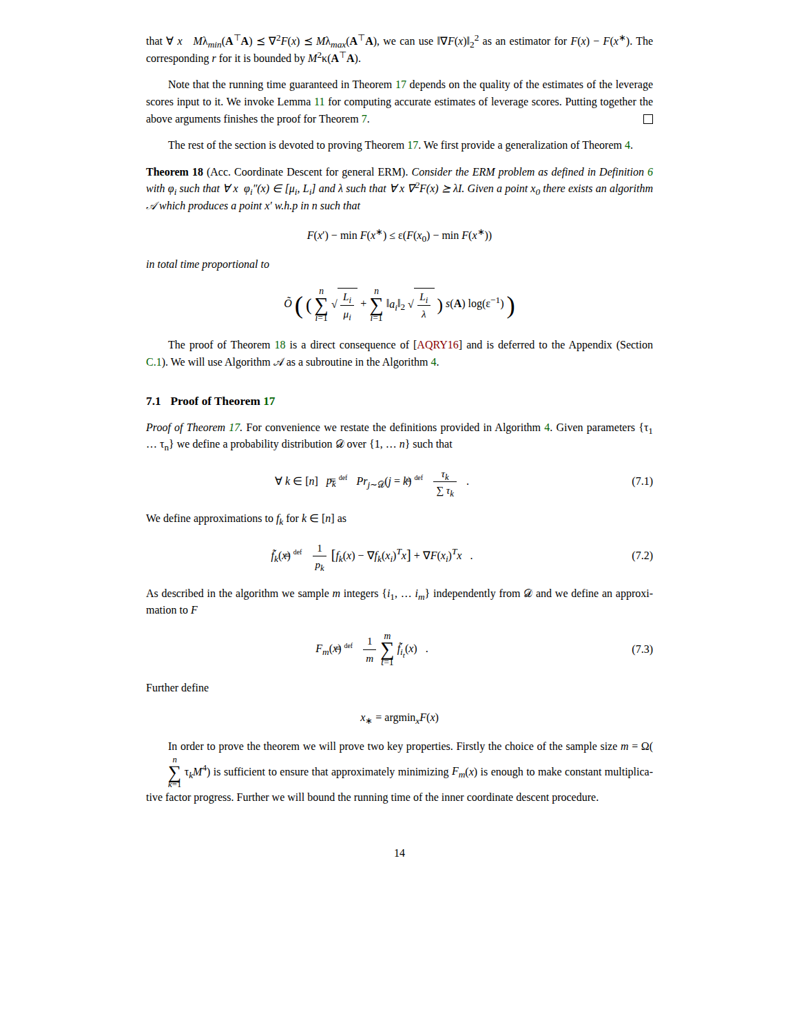that ∀ x Mλmin(A⊤A) ⪯ ∇2F(x) ⪯ Mλmax(A⊤A), we can use ‖∇F(x)‖22 as an estimator for F(x) − F(x∗). The corresponding r for it is bounded by M2κ(A⊤A).
Note that the running time guaranteed in Theorem 17 depends on the quality of the estimates of the leverage scores input to it. We invoke Lemma 11 for computing accurate estimates of leverage scores. Putting together the above arguments finishes the proof for Theorem 7.
The rest of the section is devoted to proving Theorem 17. We first provide a generalization of Theorem 4.
Theorem 18 (Acc. Coordinate Descent for general ERM). Consider the ERM problem as defined in Definition 6 with φi such that ∀ x φi″(x) ∈ [μi, Li] and λ such that ∀ x ∇2F(x) ⪰ λI. Given a point x0 there exists an algorithm 𝒜 which produces a point x′ w.h.p in n such that
F(x′) − min F(x∗) ≤ ε(F(x0) − min F(x∗))
in total time proportional to
Õ ( ( n∑i=1 √Li μi + n∑i=1 ‖ai‖2 √Li λ ) s(A) log(ε−1) )
The proof of Theorem 18 is a direct consequence of [AQRY16] and is deferred to the Appendix (Section C.1). We will use Algorithm 𝒜 as a subroutine in the Algorithm 4.
7.1 Proof of Theorem 17
Proof of Theorem 17. For convenience we restate the definitions provided in Algorithm 4. Given parameters {τ1 … τn} we define a probability distribution 𝒟 over {1, … n} such that
∀ k ∈ [n] pk def= Prj∼𝒟(j = k) def= τk∑ τk .
(7.1)
We define approximations to fk for k ∈ [n] as
f̃k(x) def= 1 pk [fk(x) − ∇fk(xi)Tx] + ∇F(xi)Tx .
(7.2)
As described in the algorithm we sample m integers {i1, … im} independently from 𝒟 and we define an approximation to F
Fm(x) def= 1 m m∑t=1 f̃it(x) .
(7.3)
Further define
x∗ = argminxF(x)
In order to prove the theorem we will prove two key properties. Firstly the choice of the sample size m = Ω(n∑k=1 τkM4) is sufficient to ensure that approximately minimizing Fm(x) is enough to make constant multiplicative factor progress. Further we will bound the running time of the inner coordinate descent procedure.
14